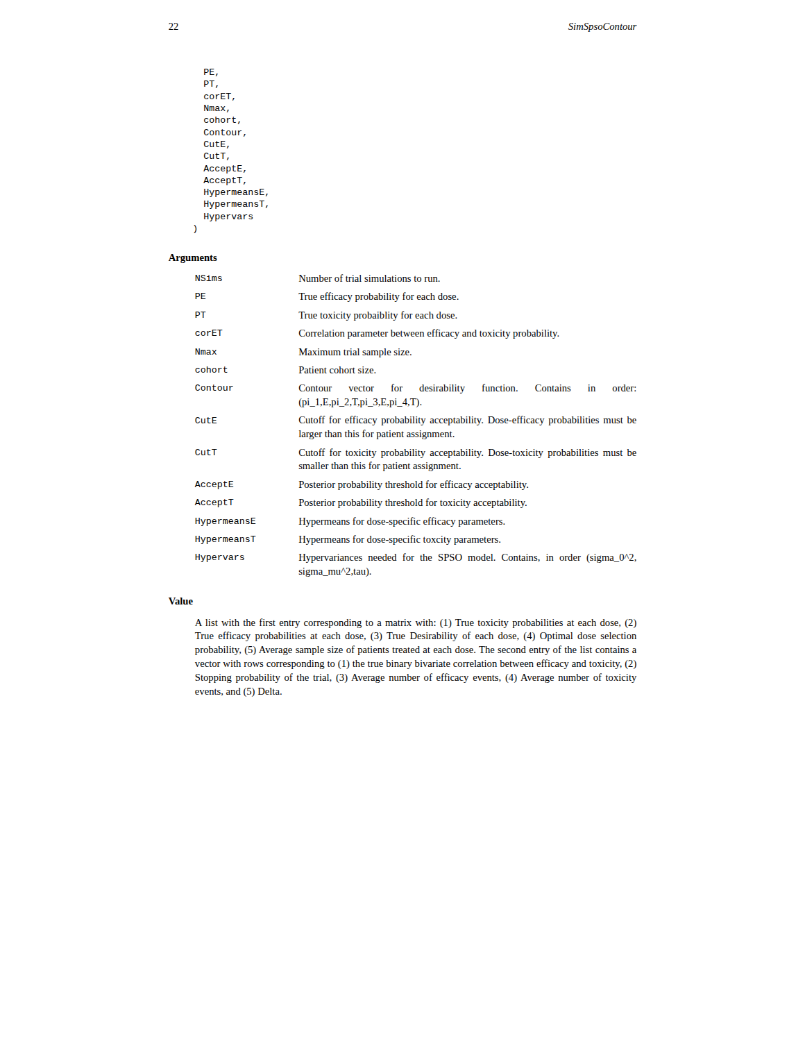22 SimSpsoContour
  PE,
  PT,
  corET,
  Nmax,
  cohort,
  Contour,
  CutE,
  CutT,
  AcceptE,
  AcceptT,
  HypermeansE,
  HypermeansT,
  Hypervars
)
Arguments
NSims
Number of trial simulations to run.
PE
True efficacy probability for each dose.
PT
True toxicity probaiblity for each dose.
corET
Correlation parameter between efficacy and toxicity probability.
Nmax
Maximum trial sample size.
cohort
Patient cohort size.
Contour
Contour vector for desirability function. Contains in order: (pi_1,E,pi_2,T,pi_3,E,pi_4,T).
CutE
Cutoff for efficacy probability acceptability. Dose-efficacy probabilities must be larger than this for patient assignment.
CutT
Cutoff for toxicity probability acceptability. Dose-toxicity probabilities must be smaller than this for patient assignment.
AcceptE
Posterior probability threshold for efficacy acceptability.
AcceptT
Posterior probability threshold for toxicity acceptability.
HypermeansE
Hypermeans for dose-specific efficacy parameters.
HypermeansT
Hypermeans for dose-specific toxcity parameters.
Hypervars
Hypervariances needed for the SPSO model. Contains, in order (sigma_0^2, sigma_mu^2,tau).
Value
A list with the first entry corresponding to a matrix with: (1) True toxicity probabilities at each dose, (2) True efficacy probabilities at each dose, (3) True Desirability of each dose, (4) Optimal dose selection probability, (5) Average sample size of patients treated at each dose. The second entry of the list contains a vector with rows corresponding to (1) the true binary bivariate correlation between efficacy and toxicity, (2) Stopping probability of the trial, (3) Average number of efficacy events, (4) Average number of toxicity events, and (5) Delta.